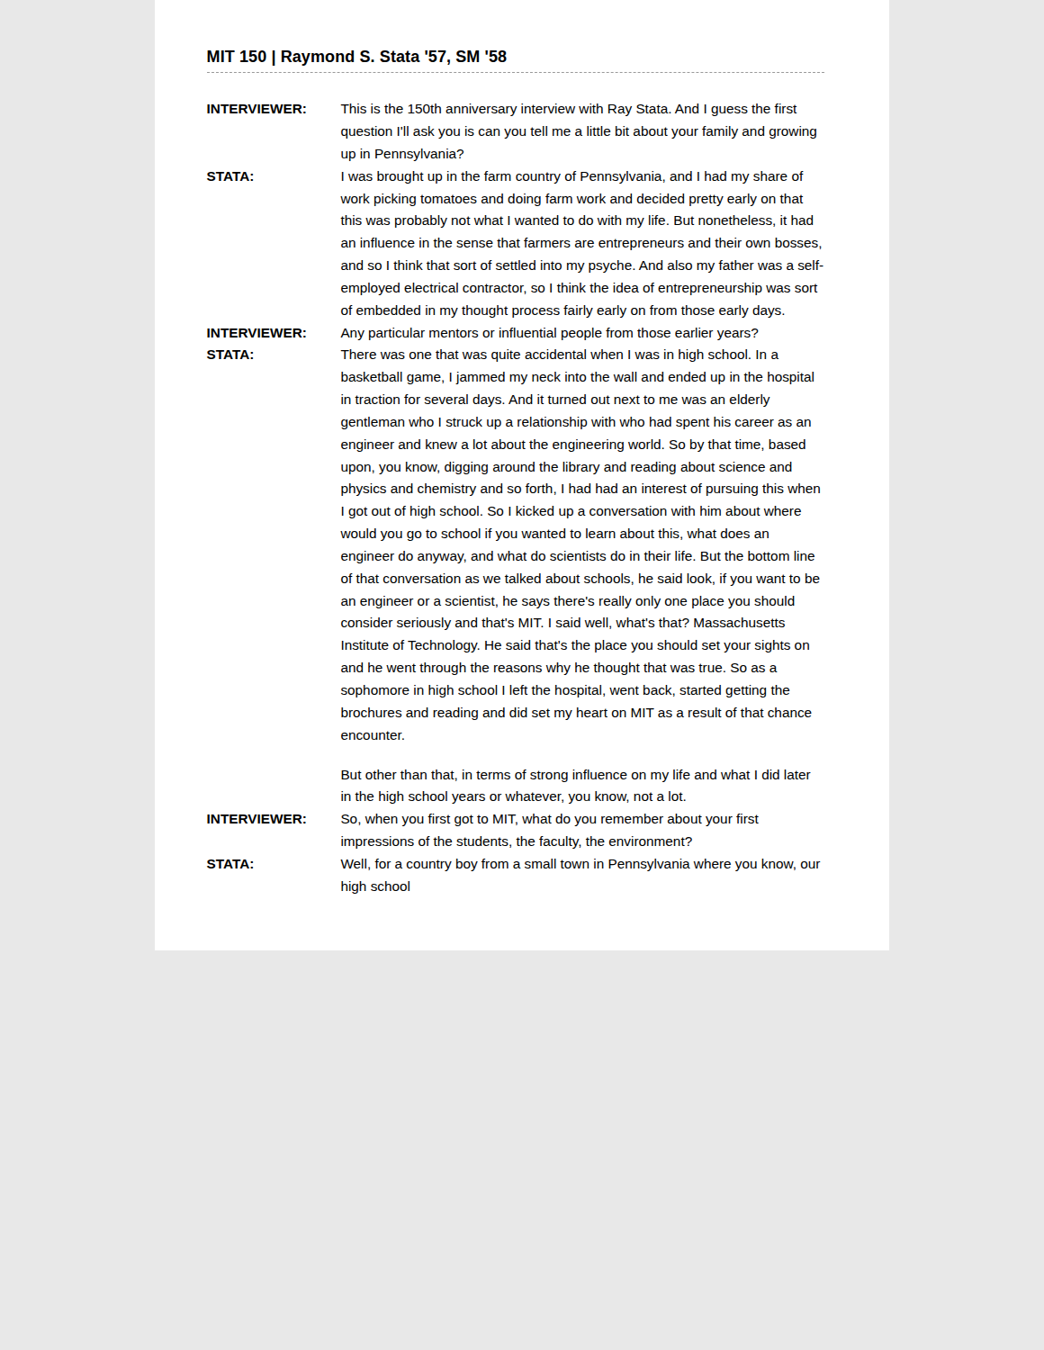MIT 150 | Raymond S. Stata '57, SM '58
| INTERVIEWER: | This is the 150th anniversary interview with Ray Stata. And I guess the first question I'll ask you is can you tell me a little bit about your family and growing up in Pennsylvania? |
| STATA: | I was brought up in the farm country of Pennsylvania, and I had my share of work picking tomatoes and doing farm work and decided pretty early on that this was probably not what I wanted to do with my life. But nonetheless, it had an influence in the sense that farmers are entrepreneurs and their own bosses, and so I think that sort of settled into my psyche. And also my father was a self-employed electrical contractor, so I think the idea of entrepreneurship was sort of embedded in my thought process fairly early on from those early days. |
| INTERVIEWER: | Any particular mentors or influential people from those earlier years? |
| STATA: | There was one that was quite accidental when I was in high school. In a basketball game, I jammed my neck into the wall and ended up in the hospital in traction for several days. And it turned out next to me was an elderly gentleman who I struck up a relationship with who had spent his career as an engineer and knew a lot about the engineering world. So by that time, based upon, you know, digging around the library and reading about science and physics and chemistry and so forth, I had had an interest of pursuing this when I got out of high school. So I kicked up a conversation with him about where would you go to school if you wanted to learn about this, what does an engineer do anyway, and what do scientists do in their life. But the bottom line of that conversation as we talked about schools, he said look, if you want to be an engineer or a scientist, he says there's really only one place you should consider seriously and that's MIT. I said well, what's that? Massachusetts Institute of Technology. He said that's the place you should set your sights on and he went through the reasons why he thought that was true. So as a sophomore in high school I left the hospital, went back, started getting the brochures and reading and did set my heart on MIT as a result of that chance encounter. But other than that, in terms of strong influence on my life and what I did later in the high school years or whatever, you know, not a lot. |
| INTERVIEWER: | So, when you first got to MIT, what do you remember about your first impressions of the students, the faculty, the environment? |
| STATA: | Well, for a country boy from a small town in Pennsylvania where you know, our high school |